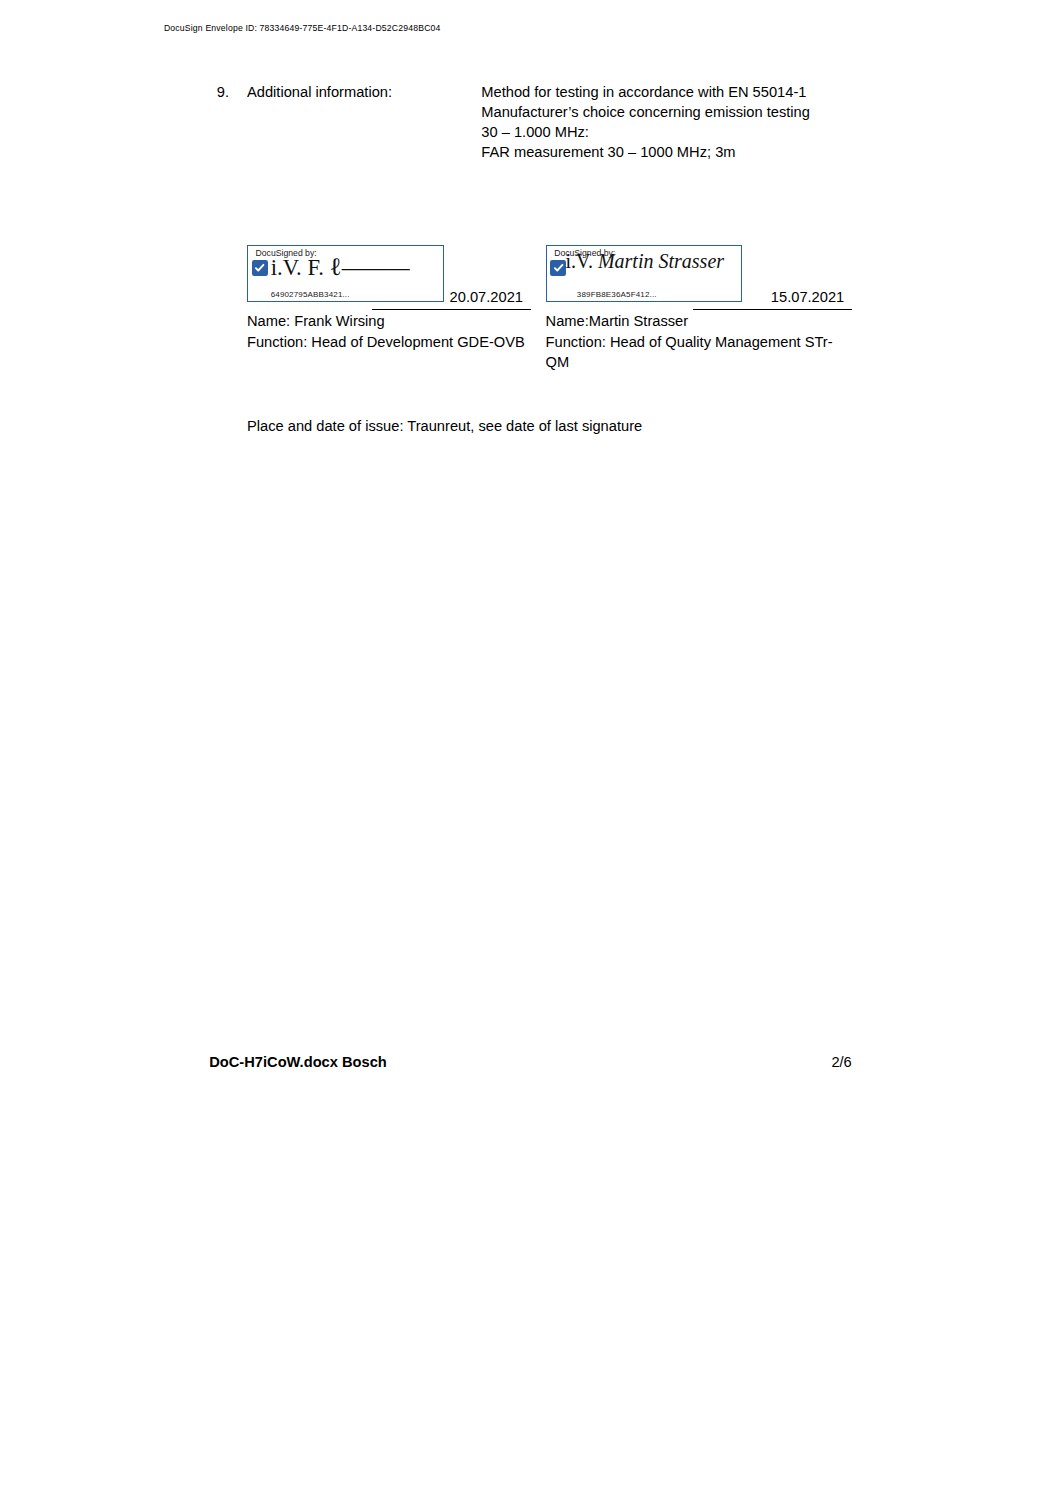DocuSign Envelope ID: 78334649-775E-4F1D-A134-D52C2948BC04
9.
Additional information:
Method for testing in accordance with EN 55014-1
Manufacturer’s choice concerning emission testing
30 – 1.000 MHz:
FAR measurement 30 – 1000 MHz; 3m
DocuSigned by:
i.V. F. ℓ———
64902795ABB3421...
20.07.2021
Name: Frank Wirsing
Function: Head of Development GDE-OVB
DocuSigned by:
i.V. Martin Strasser
389FB8E36A5F412...
15.07.2021
Name:Martin Strasser
Function: Head of Quality Management STr-QM
Place and date of issue: Traunreut, see date of last signature
DoC-H7iCoW.docx Bosch
2/6